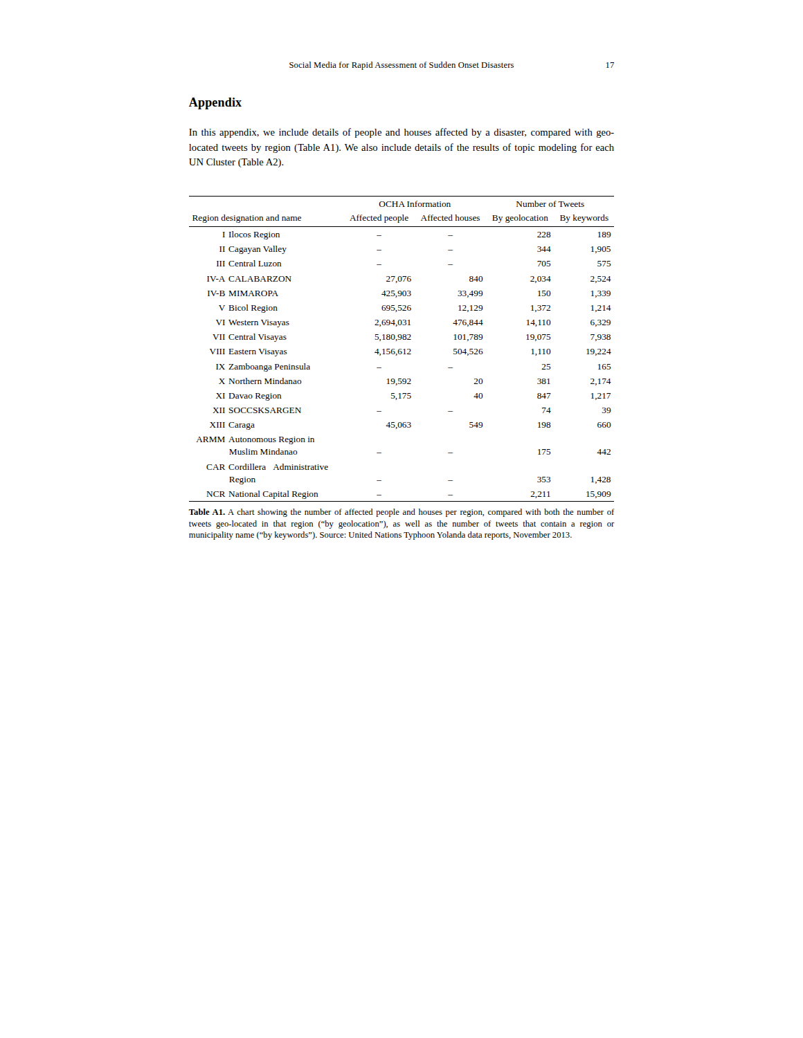Social Media for Rapid Assessment of Sudden Onset Disasters 17
Appendix
In this appendix, we include details of people and houses affected by a disaster, compared with geo-located tweets by region (Table A1). We also include details of the results of topic modeling for each UN Cluster (Table A2).
| | OCHA Information | Number of Tweets |
| --- | --- | --- |
| Region designation and name | Affected people | Affected houses | By geolocation | By keywords |
| I Ilocos Region | – | – | 228 | 189 |
| II Cagayan Valley | – | – | 344 | 1,905 |
| III Central Luzon | – | – | 705 | 575 |
| IV-A CALABARZON | 27,076 | 840 | 2,034 | 2,524 |
| IV-B MIMAROPA | 425,903 | 33,499 | 150 | 1,339 |
| V Bicol Region | 695,526 | 12,129 | 1,372 | 1,214 |
| VI Western Visayas | 2,694,031 | 476,844 | 14,110 | 6,329 |
| VII Central Visayas | 5,180,982 | 101,789 | 19,075 | 7,938 |
| VIII Eastern Visayas | 4,156,612 | 504,526 | 1,110 | 19,224 |
| IX Zamboanga Peninsula | – | – | 25 | 165 |
| X Northern Mindanao | 19,592 | 20 | 381 | 2,174 |
| XI Davao Region | 5,175 | 40 | 847 | 1,217 |
| XII SOCCSKSARGEN | – | – | 74 | 39 |
| XIII Caraga | 45,063 | 549 | 198 | 660 |
| ARMM Autonomous Region in Muslim Mindanao | – | – | 175 | 442 |
| CAR Cordillera Administrative Region | – | – | 353 | 1,428 |
| NCR National Capital Region | – | – | 2,211 | 15,909 |
Table A1. A chart showing the number of affected people and houses per region, compared with both the number of tweets geo-located in that region (“by geolocation”), as well as the number of tweets that contain a region or municipality name (“by keywords”). Source: United Nations Typhoon Yolanda data reports, November 2013.